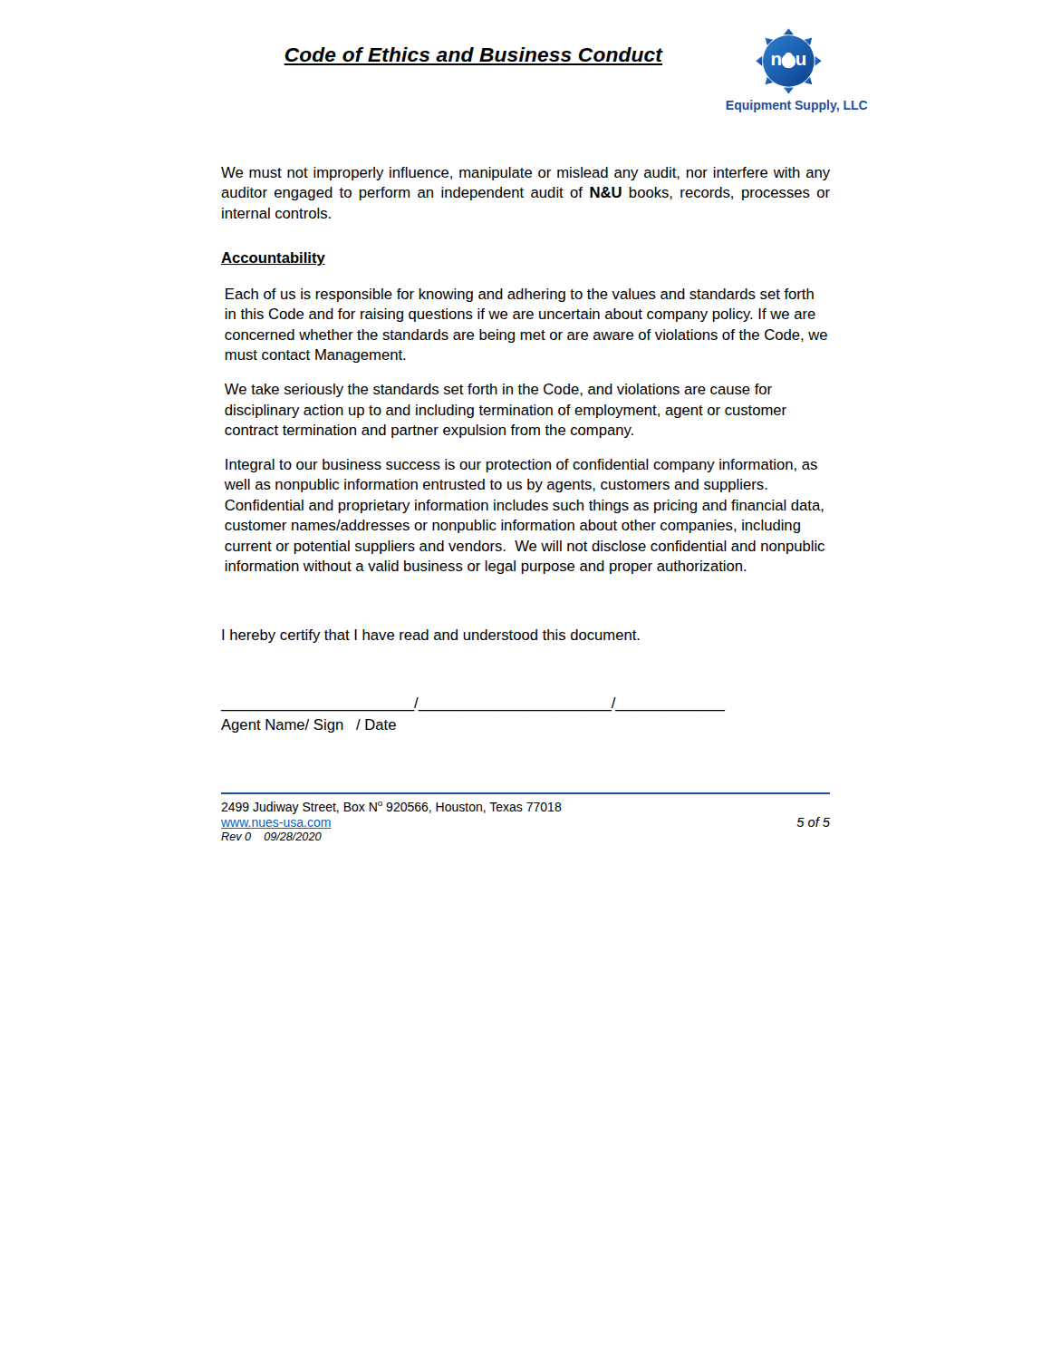n&u
Equipment Supply, LLC
Code of Ethics and Business Conduct
We must not improperly influence, manipulate or mislead any audit, nor interfere with any auditor engaged to perform an independent audit of N&U books, records, processes or internal controls.
Accountability
Each of us is responsible for knowing and adhering to the values and standards set forth in this Code and for raising questions if we are uncertain about company policy. If we are concerned whether the standards are being met or are aware of violations of the Code, we must contact Management.
We take seriously the standards set forth in the Code, and violations are cause for disciplinary action up to and including termination of employment, agent or customer contract termination and partner expulsion from the company.
Integral to our business success is our protection of confidential company information, as well as nonpublic information entrusted to us by agents, customers and suppliers. Confidential and proprietary information includes such things as pricing and financial data, customer names/addresses or nonpublic information about other companies, including current or potential suppliers and vendors. We will not disclose confidential and nonpublic information without a valid business or legal purpose and proper authorization.
I hereby certify that I have read and understood this document.
_______________________/_______________________/_____________
Agent Name/ Sign / Date
2499 Judiway Street, Box No 920566, Houston, Texas 77018
www.nues-usa.com
5 of 5
Rev 0 09/28/2020